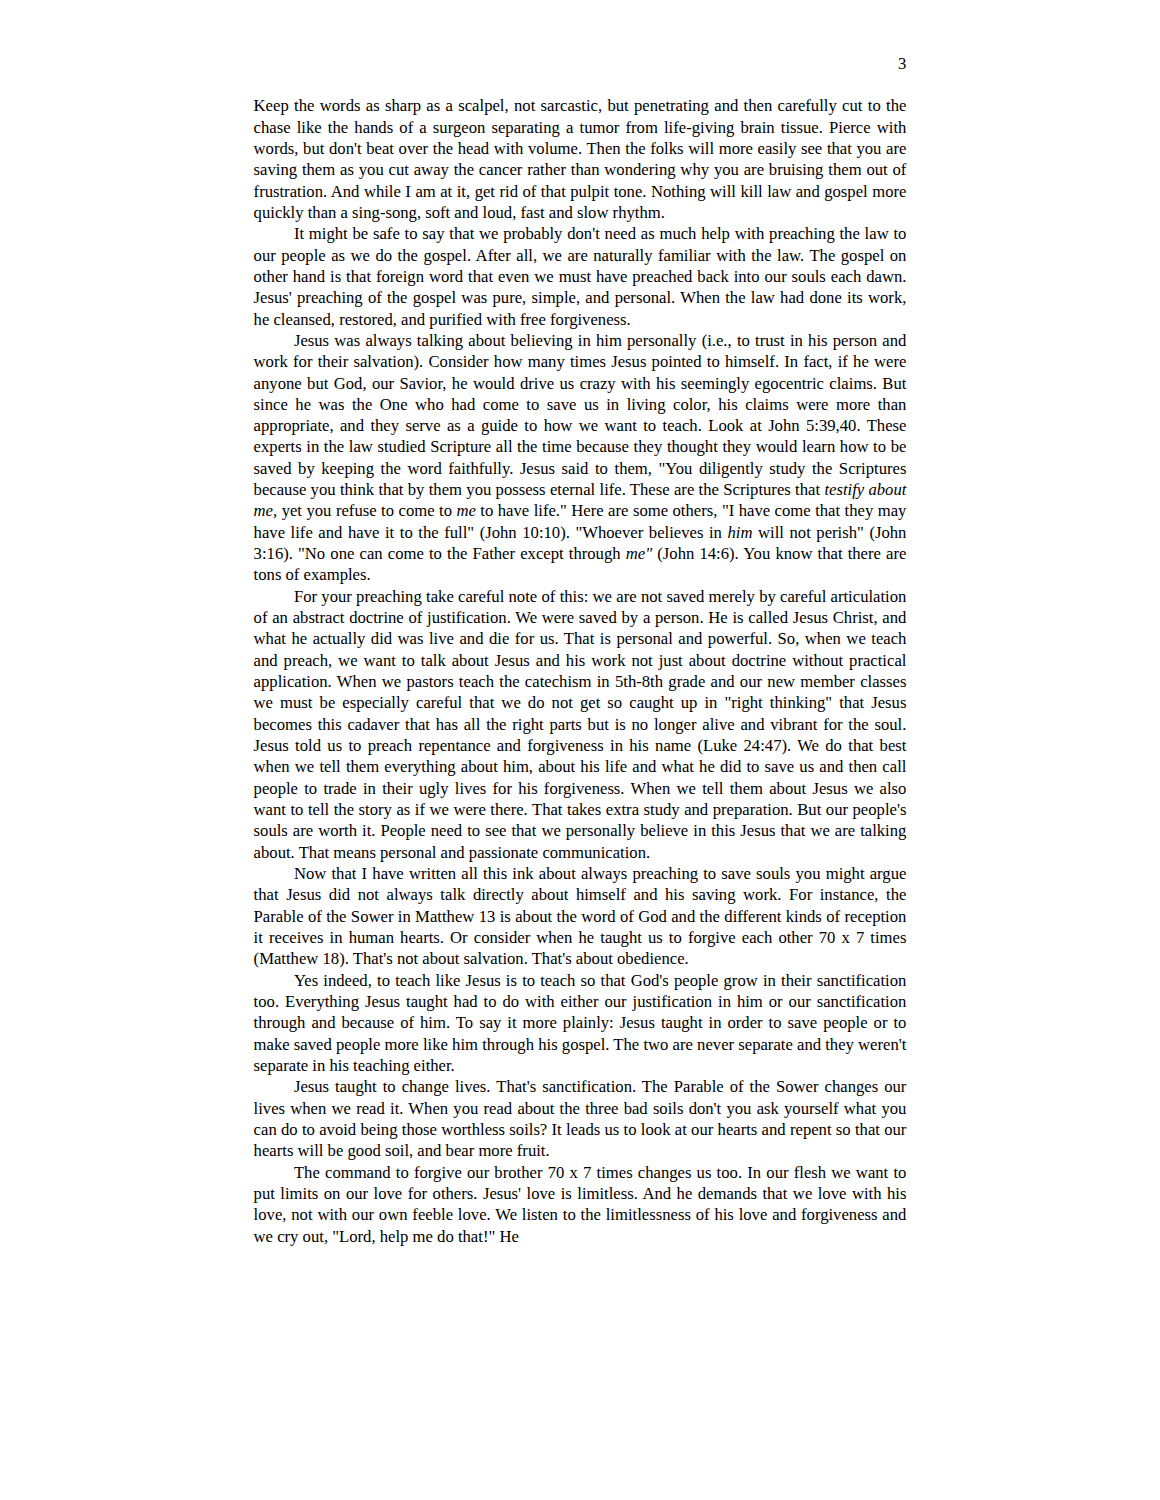3
Keep the words as sharp as a scalpel, not sarcastic, but penetrating and then carefully cut to the chase like the hands of a surgeon separating a tumor from life-giving brain tissue. Pierce with words, but don't beat over the head with volume. Then the folks will more easily see that you are saving them as you cut away the cancer rather than wondering why you are bruising them out of frustration. And while I am at it, get rid of that pulpit tone. Nothing will kill law and gospel more quickly than a sing-song, soft and loud, fast and slow rhythm.
It might be safe to say that we probably don't need as much help with preaching the law to our people as we do the gospel. After all, we are naturally familiar with the law. The gospel on other hand is that foreign word that even we must have preached back into our souls each dawn. Jesus' preaching of the gospel was pure, simple, and personal. When the law had done its work, he cleansed, restored, and purified with free forgiveness.
Jesus was always talking about believing in him personally (i.e., to trust in his person and work for their salvation). Consider how many times Jesus pointed to himself. In fact, if he were anyone but God, our Savior, he would drive us crazy with his seemingly egocentric claims. But since he was the One who had come to save us in living color, his claims were more than appropriate, and they serve as a guide to how we want to teach. Look at John 5:39,40. These experts in the law studied Scripture all the time because they thought they would learn how to be saved by keeping the word faithfully. Jesus said to them, "You diligently study the Scriptures because you think that by them you possess eternal life. These are the Scriptures that testify about me, yet you refuse to come to me to have life." Here are some others, "I have come that they may have life and have it to the full" (John 10:10). "Whoever believes in him will not perish" (John 3:16). "No one can come to the Father except through me" (John 14:6). You know that there are tons of examples.
For your preaching take careful note of this: we are not saved merely by careful articulation of an abstract doctrine of justification. We were saved by a person. He is called Jesus Christ, and what he actually did was live and die for us. That is personal and powerful. So, when we teach and preach, we want to talk about Jesus and his work not just about doctrine without practical application. When we pastors teach the catechism in 5th-8th grade and our new member classes we must be especially careful that we do not get so caught up in "right thinking" that Jesus becomes this cadaver that has all the right parts but is no longer alive and vibrant for the soul. Jesus told us to preach repentance and forgiveness in his name (Luke 24:47). We do that best when we tell them everything about him, about his life and what he did to save us and then call people to trade in their ugly lives for his forgiveness. When we tell them about Jesus we also want to tell the story as if we were there. That takes extra study and preparation. But our people's souls are worth it. People need to see that we personally believe in this Jesus that we are talking about. That means personal and passionate communication.
Now that I have written all this ink about always preaching to save souls you might argue that Jesus did not always talk directly about himself and his saving work. For instance, the Parable of the Sower in Matthew 13 is about the word of God and the different kinds of reception it receives in human hearts. Or consider when he taught us to forgive each other 70 x 7 times (Matthew 18). That's not about salvation. That's about obedience.
Yes indeed, to teach like Jesus is to teach so that God's people grow in their sanctification too. Everything Jesus taught had to do with either our justification in him or our sanctification through and because of him. To say it more plainly: Jesus taught in order to save people or to make saved people more like him through his gospel. The two are never separate and they weren't separate in his teaching either.
Jesus taught to change lives. That's sanctification. The Parable of the Sower changes our lives when we read it. When you read about the three bad soils don't you ask yourself what you can do to avoid being those worthless soils? It leads us to look at our hearts and repent so that our hearts will be good soil, and bear more fruit.
The command to forgive our brother 70 x 7 times changes us too. In our flesh we want to put limits on our love for others. Jesus' love is limitless. And he demands that we love with his love, not with our own feeble love. We listen to the limitlessness of his love and forgiveness and we cry out, "Lord, help me do that!" He